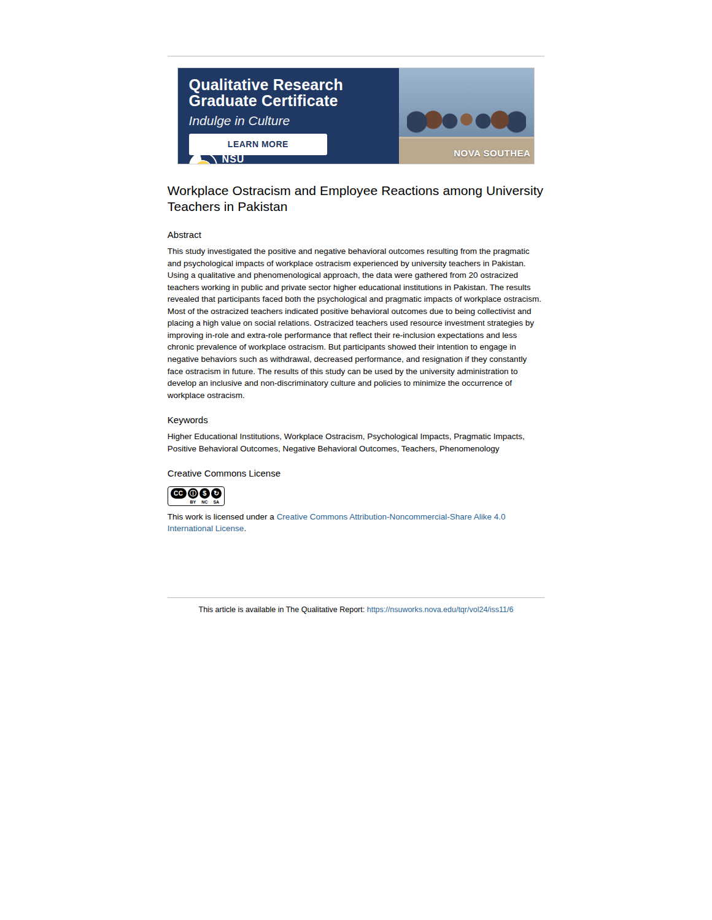Qualitative Research Graduate Certificate
Indulge in Culture
Exclusively Online 18 Credits
NSUNOVA SOUTHEASTERN
UNIVERSITY
LEARN MORE
NOVA SOUTHEA
Workplace Ostracism and Employee Reactions among University Teachers in Pakistan
Abstract
This study investigated the positive and negative behavioral outcomes resulting from the pragmatic and psychological impacts of workplace ostracism experienced by university teachers in Pakistan. Using a qualitative and phenomenological approach, the data were gathered from 20 ostracized teachers working in public and private sector higher educational institutions in Pakistan. The results revealed that participants faced both the psychological and pragmatic impacts of workplace ostracism. Most of the ostracized teachers indicated positive behavioral outcomes due to being collectivist and placing a high value on social relations. Ostracized teachers used resource investment strategies by improving in-role and extra-role performance that reflect their re-inclusion expectations and less chronic prevalence of workplace ostracism. But participants showed their intention to engage in negative behaviors such as withdrawal, decreased performance, and resignation if they constantly face ostracism in future. The results of this study can be used by the university administration to develop an inclusive and non-discriminatory culture and policies to minimize the occurrence of workplace ostracism.
Keywords
Higher Educational Institutions, Workplace Ostracism, Psychological Impacts, Pragmatic Impacts, Positive Behavioral Outcomes, Negative Behavioral Outcomes, Teachers, Phenomenology
Creative Commons License
CC
ⓘ
$
↻
BY NC SA
This work is licensed under a Creative Commons Attribution-Noncommercial-Share Alike 4.0 International License.
This article is available in The Qualitative Report: https://nsuworks.nova.edu/tqr/vol24/iss11/6